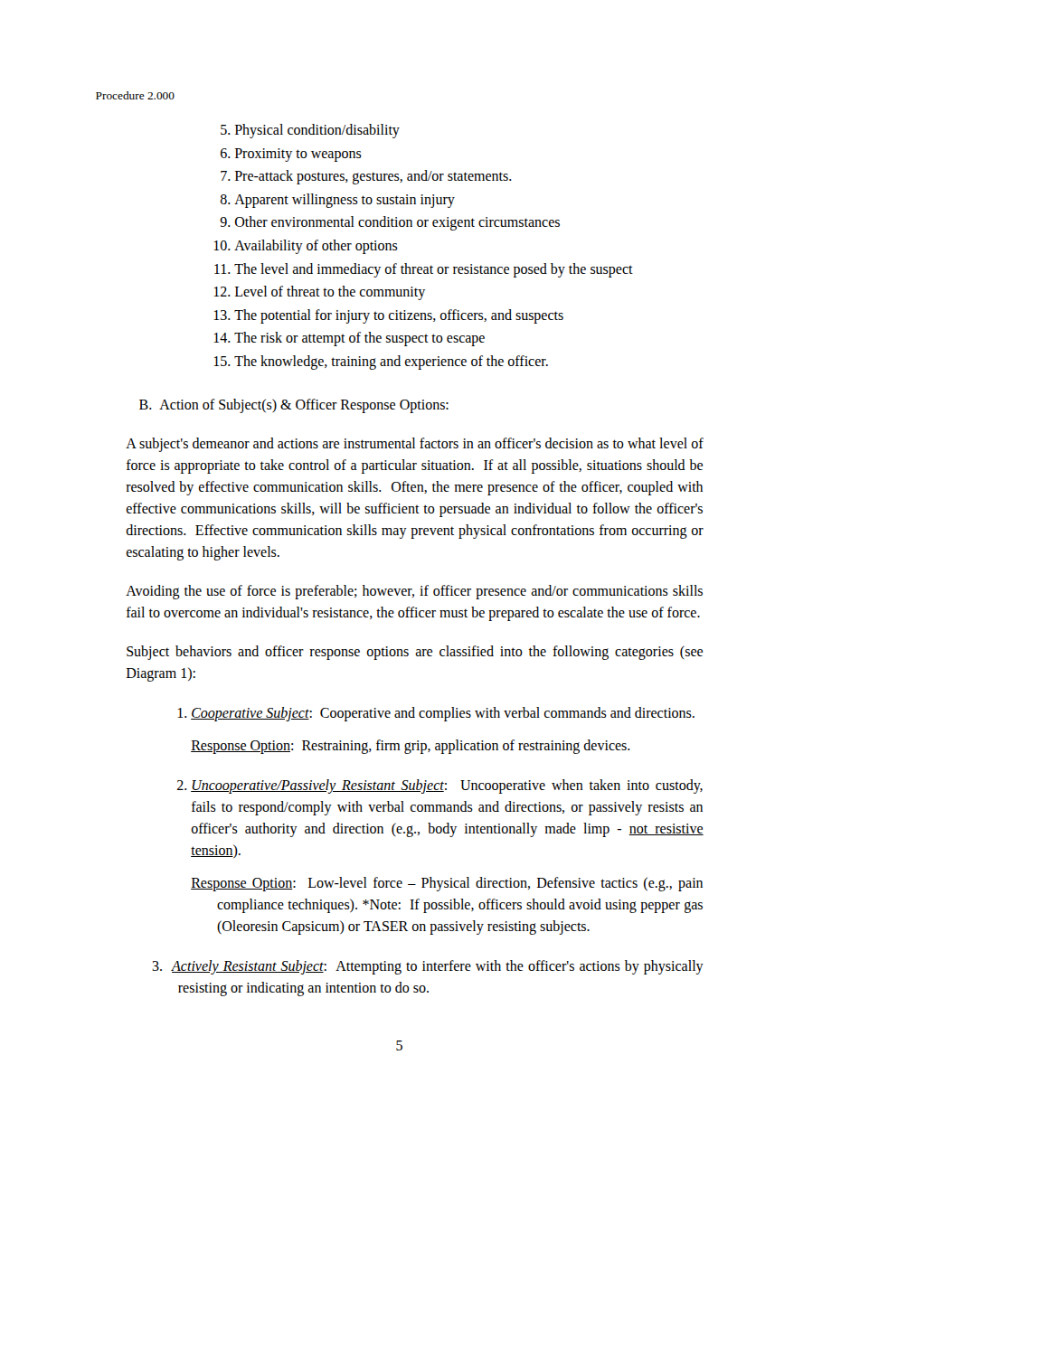Procedure 2.000
Physical condition/disability
Proximity to weapons
Pre-attack postures, gestures, and/or statements.
Apparent willingness to sustain injury
Other environmental condition or exigent circumstances
Availability of other options
The level and immediacy of threat or resistance posed by the suspect
Level of threat to the community
The potential for injury to citizens, officers, and suspects
The risk or attempt of the suspect to escape
The knowledge, training and experience of the officer.
B. Action of Subject(s) & Officer Response Options:
A subject's demeanor and actions are instrumental factors in an officer's decision as to what level of force is appropriate to take control of a particular situation. If at all possible, situations should be resolved by effective communication skills. Often, the mere presence of the officer, coupled with effective communications skills, will be sufficient to persuade an individual to follow the officer's directions. Effective communication skills may prevent physical confrontations from occurring or escalating to higher levels.
Avoiding the use of force is preferable; however, if officer presence and/or communications skills fail to overcome an individual's resistance, the officer must be prepared to escalate the use of force.
Subject behaviors and officer response options are classified into the following categories (see Diagram 1):
Cooperative Subject: Cooperative and complies with verbal commands and directions.
Response Option: Restraining, firm grip, application of restraining devices.
Uncooperative/Passively Resistant Subject: Uncooperative when taken into custody, fails to respond/comply with verbal commands and directions, or passively resists an officer's authority and direction (e.g., body intentionally made limp - not resistive tension).
Response Option: Low-level force – Physical direction, Defensive tactics (e.g., pain compliance techniques). *Note: If possible, officers should avoid using pepper gas (Oleoresin Capsicum) or TASER on passively resisting subjects.
3. Actively Resistant Subject: Attempting to interfere with the officer's actions by physically resisting or indicating an intention to do so.
5